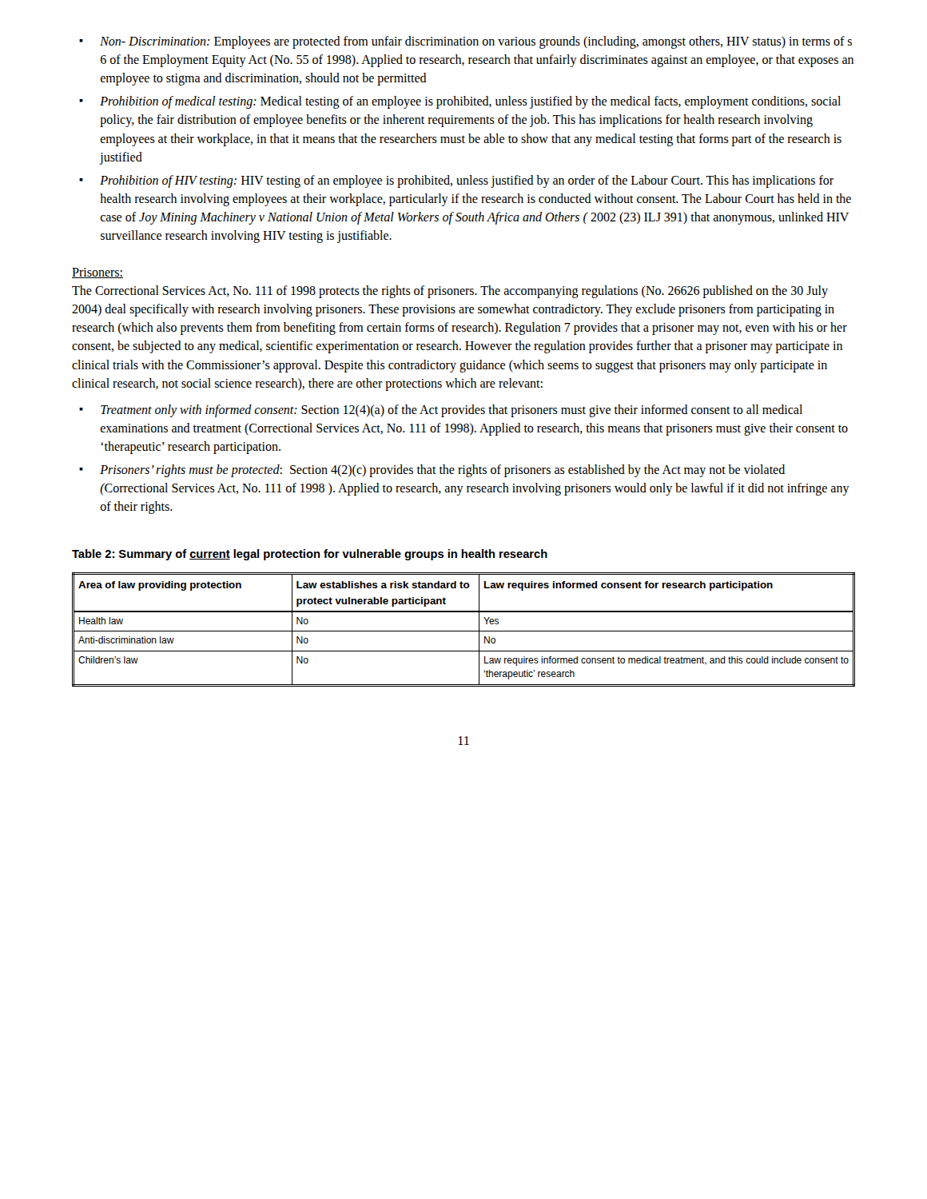Non- Discrimination: Employees are protected from unfair discrimination on various grounds (including, amongst others, HIV status) in terms of s 6 of the Employment Equity Act (No. 55 of 1998). Applied to research, research that unfairly discriminates against an employee, or that exposes an employee to stigma and discrimination, should not be permitted
Prohibition of medical testing: Medical testing of an employee is prohibited, unless justified by the medical facts, employment conditions, social policy, the fair distribution of employee benefits or the inherent requirements of the job. This has implications for health research involving employees at their workplace, in that it means that the researchers must be able to show that any medical testing that forms part of the research is justified
Prohibition of HIV testing: HIV testing of an employee is prohibited, unless justified by an order of the Labour Court. This has implications for health research involving employees at their workplace, particularly if the research is conducted without consent. The Labour Court has held in the case of Joy Mining Machinery v National Union of Metal Workers of South Africa and Others ( 2002 (23) ILJ 391) that anonymous, unlinked HIV surveillance research involving HIV testing is justifiable.
Prisoners:
The Correctional Services Act, No. 111 of 1998 protects the rights of prisoners. The accompanying regulations (No. 26626 published on the 30 July 2004) deal specifically with research involving prisoners. These provisions are somewhat contradictory. They exclude prisoners from participating in research (which also prevents them from benefiting from certain forms of research). Regulation 7 provides that a prisoner may not, even with his or her consent, be subjected to any medical, scientific experimentation or research. However the regulation provides further that a prisoner may participate in clinical trials with the Commissioner’s approval. Despite this contradictory guidance (which seems to suggest that prisoners may only participate in clinical research, not social science research), there are other protections which are relevant:
Treatment only with informed consent: Section 12(4)(a) of the Act provides that prisoners must give their informed consent to all medical examinations and treatment (Correctional Services Act, No. 111 of 1998). Applied to research, this means that prisoners must give their consent to ‘therapeutic’ research participation.
Prisoners’ rights must be protected: Section 4(2)(c) provides that the rights of prisoners as established by the Act may not be violated (Correctional Services Act, No. 111 of 1998 ). Applied to research, any research involving prisoners would only be lawful if it did not infringe any of their rights.
Table 2: Summary of current legal protection for vulnerable groups in health research
| Area of law providing protection | Law establishes a risk standard to protect vulnerable participant | Law requires informed consent for research participation |
| --- | --- | --- |
| Health law | No | Yes |
| Anti-discrimination law | No | No |
| Children’s law | No | Law requires informed consent to medical treatment, and this could include consent to ‘therapeutic’ research |
11